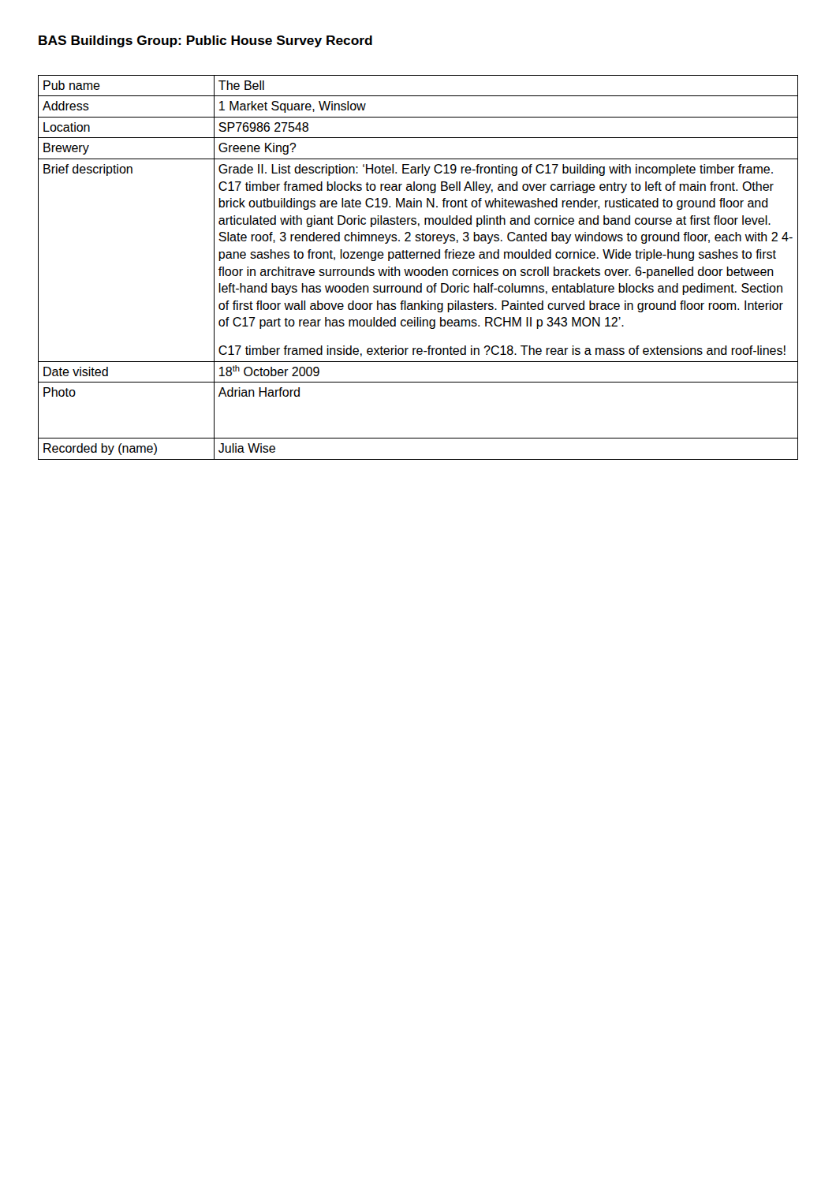BAS Buildings Group: Public House Survey Record
| Pub name | The Bell |
| Address | 1 Market Square, Winslow |
| Location | SP76986 27548 |
| Brewery | Greene King? |
| Brief description | Grade II. List description: ‘Hotel. Early C19 re-fronting of C17 building with incomplete timber frame. C17 timber framed blocks to rear along Bell Alley, and over carriage entry to left of main front. Other brick outbuildings are late C19. Main N. front of whitewashed render, rusticated to ground floor and articulated with giant Doric pilasters, moulded plinth and cornice and band course at first floor level. Slate roof, 3 rendered chimneys. 2 storeys, 3 bays. Canted bay windows to ground floor, each with 2 4-pane sashes to front, lozenge patterned frieze and moulded cornice. Wide triple-hung sashes to first floor in architrave surrounds with wooden cornices on scroll brackets over. 6-panelled door between left-hand bays has wooden surround of Doric half-columns, entablature blocks and pediment. Section of first floor wall above door has flanking pilasters. Painted curved brace in ground floor room. Interior of C17 part to rear has moulded ceiling beams. RCHM II p 343 MON 12’. C17 timber framed inside, exterior re-fronted in ?C18. The rear is a mass of extensions and roof-lines! |
| Date visited | 18 th October 2009 |
| Photo | Adrian Harford |
| Recorded by (name) | Julia Wise |